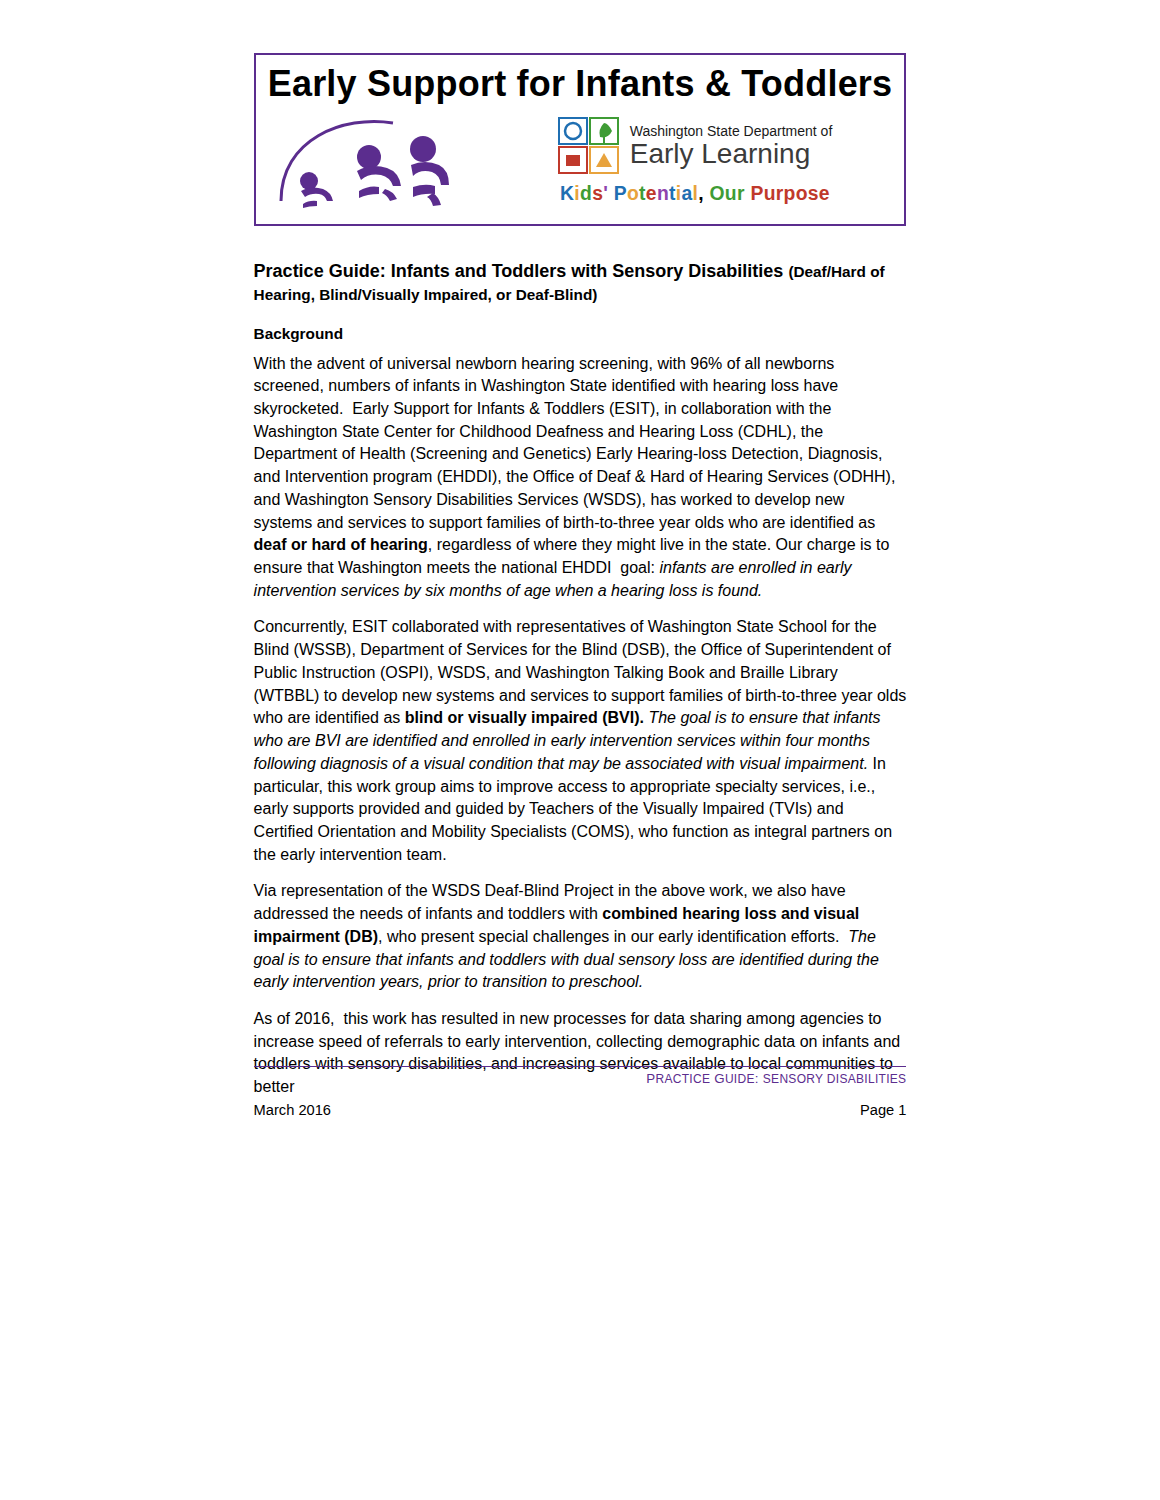Early Support for Infants & Toddlers
Washington State Department of
Early Learning
Kids' Potential, Our Purpose
Practice Guide: Infants and Toddlers with Sensory Disabilities (Deaf/Hard of Hearing, Blind/Visually Impaired, or Deaf-Blind)
Background
With the advent of universal newborn hearing screening, with 96% of all newborns screened, numbers of infants in Washington State identified with hearing loss have skyrocketed. Early Support for Infants & Toddlers (ESIT), in collaboration with the Washington State Center for Childhood Deafness and Hearing Loss (CDHL), the Department of Health (Screening and Genetics) Early Hearing-loss Detection, Diagnosis, and Intervention program (EHDDI), the Office of Deaf & Hard of Hearing Services (ODHH), and Washington Sensory Disabilities Services (WSDS), has worked to develop new systems and services to support families of birth-to-three year olds who are identified as deaf or hard of hearing, regardless of where they might live in the state. Our charge is to ensure that Washington meets the national EHDDI goal: infants are enrolled in early intervention services by six months of age when a hearing loss is found.
Concurrently, ESIT collaborated with representatives of Washington State School for the Blind (WSSB), Department of Services for the Blind (DSB), the Office of Superintendent of Public Instruction (OSPI), WSDS, and Washington Talking Book and Braille Library (WTBBL) to develop new systems and services to support families of birth-to-three year olds who are identified as blind or visually impaired (BVI). The goal is to ensure that infants who are BVI are identified and enrolled in early intervention services within four months following diagnosis of a visual condition that may be associated with visual impairment. In particular, this work group aims to improve access to appropriate specialty services, i.e., early supports provided and guided by Teachers of the Visually Impaired (TVIs) and Certified Orientation and Mobility Specialists (COMS), who function as integral partners on the early intervention team.
Via representation of the WSDS Deaf-Blind Project in the above work, we also have addressed the needs of infants and toddlers with combined hearing loss and visual impairment (DB), who present special challenges in our early identification efforts. The goal is to ensure that infants and toddlers with dual sensory loss are identified during the early intervention years, prior to transition to preschool.
As of 2016, this work has resulted in new processes for data sharing among agencies to increase speed of referrals to early intervention, collecting demographic data on infants and toddlers with sensory disabilities, and increasing services available to local communities to better
PRACTICE GUIDE: SENSORY DISABILITIES
March 2016 Page 1